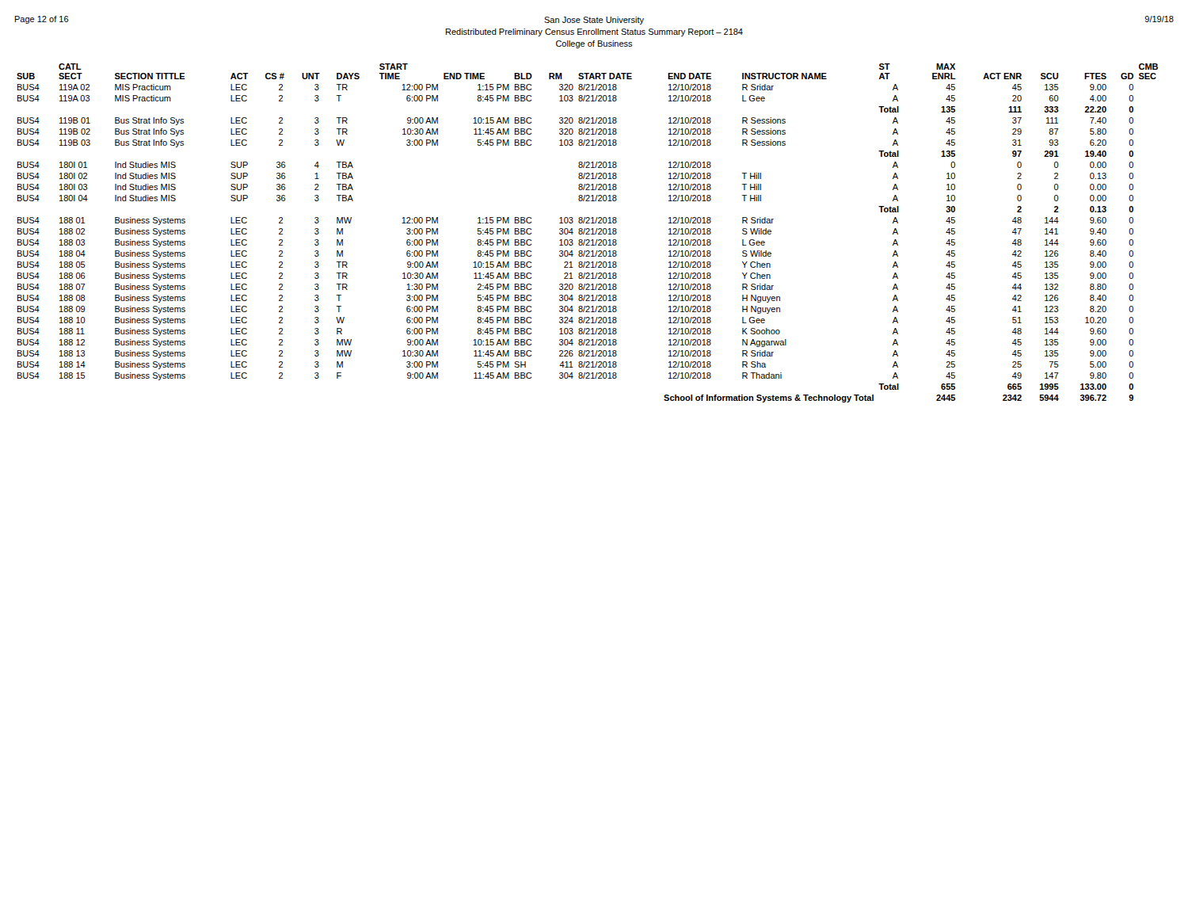Page 12 of 16
San Jose State University
Redistributed Preliminary Census Enrollment Status Summary Report – 2184
College of Business
9/19/18
| SUB | CATL SECT | SECTION TITTLE | ACT | CS # | UNT | DAYS | START TIME | END TIME | BLD | RM | START DATE | END DATE | INSTRUCTOR NAME | ST AT | MAX ENRL | ACT ENR | SCU | FTES | GD | CMB SEC |
| --- | --- | --- | --- | --- | --- | --- | --- | --- | --- | --- | --- | --- | --- | --- | --- | --- | --- | --- | --- | --- |
| BUS4 | 119A 02 | MIS Practicum | LEC | 2 | 3 | TR | 12:00 PM | 1:15 PM | BBC | 320 | 8/21/2018 | 12/10/2018 | R Sridar | A | 45 | 45 | 135 | 9.00 | 0 | |
| BUS4 | 119A 03 | MIS Practicum | LEC | 2 | 3 | T | 6:00 PM | 8:45 PM | BBC | 103 | 8/21/2018 | 12/10/2018 | L Gee | A | 45 | 20 | 60 | 4.00 | 0 | |
| | Total | 135 | 111 | 333 | 22.20 | 0 | |
| BUS4 | 119B 01 | Bus Strat Info Sys | LEC | 2 | 3 | TR | 9:00 AM | 10:15 AM | BBC | 320 | 8/21/2018 | 12/10/2018 | R Sessions | A | 45 | 37 | 111 | 7.40 | 0 | |
| BUS4 | 119B 02 | Bus Strat Info Sys | LEC | 2 | 3 | TR | 10:30 AM | 11:45 AM | BBC | 320 | 8/21/2018 | 12/10/2018 | R Sessions | A | 45 | 29 | 87 | 5.80 | 0 | |
| BUS4 | 119B 03 | Bus Strat Info Sys | LEC | 2 | 3 | W | 3:00 PM | 5:45 PM | BBC | 103 | 8/21/2018 | 12/10/2018 | R Sessions | A | 45 | 31 | 93 | 6.20 | 0 | |
| | Total | 135 | 97 | 291 | 19.40 | 0 | |
| BUS4 | 180I 01 | Ind Studies MIS | SUP | 36 | 4 | TBA | | | | | 8/21/2018 | 12/10/2018 | | A | 0 | 0 | 0 | 0.00 | 0 | |
| BUS4 | 180I 02 | Ind Studies MIS | SUP | 36 | 1 | TBA | | | | | 8/21/2018 | 12/10/2018 | T Hill | A | 10 | 2 | 2 | 0.13 | 0 | |
| BUS4 | 180I 03 | Ind Studies MIS | SUP | 36 | 2 | TBA | | | | | 8/21/2018 | 12/10/2018 | T Hill | A | 10 | 0 | 0 | 0.00 | 0 | |
| BUS4 | 180I 04 | Ind Studies MIS | SUP | 36 | 3 | TBA | | | | | 8/21/2018 | 12/10/2018 | T Hill | A | 10 | 0 | 0 | 0.00 | 0 | |
| | Total | 30 | 2 | 2 | 0.13 | 0 | |
| BUS4 | 188 01 | Business Systems | LEC | 2 | 3 | MW | 12:00 PM | 1:15 PM | BBC | 103 | 8/21/2018 | 12/10/2018 | R Sridar | A | 45 | 48 | 144 | 9.60 | 0 | |
| BUS4 | 188 02 | Business Systems | LEC | 2 | 3 | M | 3:00 PM | 5:45 PM | BBC | 304 | 8/21/2018 | 12/10/2018 | S Wilde | A | 45 | 47 | 141 | 9.40 | 0 | |
| BUS4 | 188 03 | Business Systems | LEC | 2 | 3 | M | 6:00 PM | 8:45 PM | BBC | 103 | 8/21/2018 | 12/10/2018 | L Gee | A | 45 | 48 | 144 | 9.60 | 0 | |
| BUS4 | 188 04 | Business Systems | LEC | 2 | 3 | M | 6:00 PM | 8:45 PM | BBC | 304 | 8/21/2018 | 12/10/2018 | S Wilde | A | 45 | 42 | 126 | 8.40 | 0 | |
| BUS4 | 188 05 | Business Systems | LEC | 2 | 3 | TR | 9:00 AM | 10:15 AM | BBC | 21 | 8/21/2018 | 12/10/2018 | Y Chen | A | 45 | 45 | 135 | 9.00 | 0 | |
| BUS4 | 188 06 | Business Systems | LEC | 2 | 3 | TR | 10:30 AM | 11:45 AM | BBC | 21 | 8/21/2018 | 12/10/2018 | Y Chen | A | 45 | 45 | 135 | 9.00 | 0 | |
| BUS4 | 188 07 | Business Systems | LEC | 2 | 3 | TR | 1:30 PM | 2:45 PM | BBC | 320 | 8/21/2018 | 12/10/2018 | R Sridar | A | 45 | 44 | 132 | 8.80 | 0 | |
| BUS4 | 188 08 | Business Systems | LEC | 2 | 3 | T | 3:00 PM | 5:45 PM | BBC | 304 | 8/21/2018 | 12/10/2018 | H Nguyen | A | 45 | 42 | 126 | 8.40 | 0 | |
| BUS4 | 188 09 | Business Systems | LEC | 2 | 3 | T | 6:00 PM | 8:45 PM | BBC | 304 | 8/21/2018 | 12/10/2018 | H Nguyen | A | 45 | 41 | 123 | 8.20 | 0 | |
| BUS4 | 188 10 | Business Systems | LEC | 2 | 3 | W | 6:00 PM | 8:45 PM | BBC | 324 | 8/21/2018 | 12/10/2018 | L Gee | A | 45 | 51 | 153 | 10.20 | 0 | |
| BUS4 | 188 11 | Business Systems | LEC | 2 | 3 | R | 6:00 PM | 8:45 PM | BBC | 103 | 8/21/2018 | 12/10/2018 | K Soohoo | A | 45 | 48 | 144 | 9.60 | 0 | |
| BUS4 | 188 12 | Business Systems | LEC | 2 | 3 | MW | 9:00 AM | 10:15 AM | BBC | 304 | 8/21/2018 | 12/10/2018 | N Aggarwal | A | 45 | 45 | 135 | 9.00 | 0 | |
| BUS4 | 188 13 | Business Systems | LEC | 2 | 3 | MW | 10:30 AM | 11:45 AM | BBC | 226 | 8/21/2018 | 12/10/2018 | R Sridar | A | 45 | 45 | 135 | 9.00 | 0 | |
| BUS4 | 188 14 | Business Systems | LEC | 2 | 3 | M | 3:00 PM | 5:45 PM | SH | 411 | 8/21/2018 | 12/10/2018 | R Sha | A | 25 | 25 | 75 | 5.00 | 0 | |
| BUS4 | 188 15 | Business Systems | LEC | 2 | 3 | F | 9:00 AM | 11:45 AM | BBC | 304 | 8/21/2018 | 12/10/2018 | R Thadani | A | 45 | 49 | 147 | 9.80 | 0 | |
| | Total | 655 | 665 | 1995 | 133.00 | 0 | |
| School of Information Systems & Technology Total | | 2445 | 2342 | 5944 | 396.72 | 9 | |